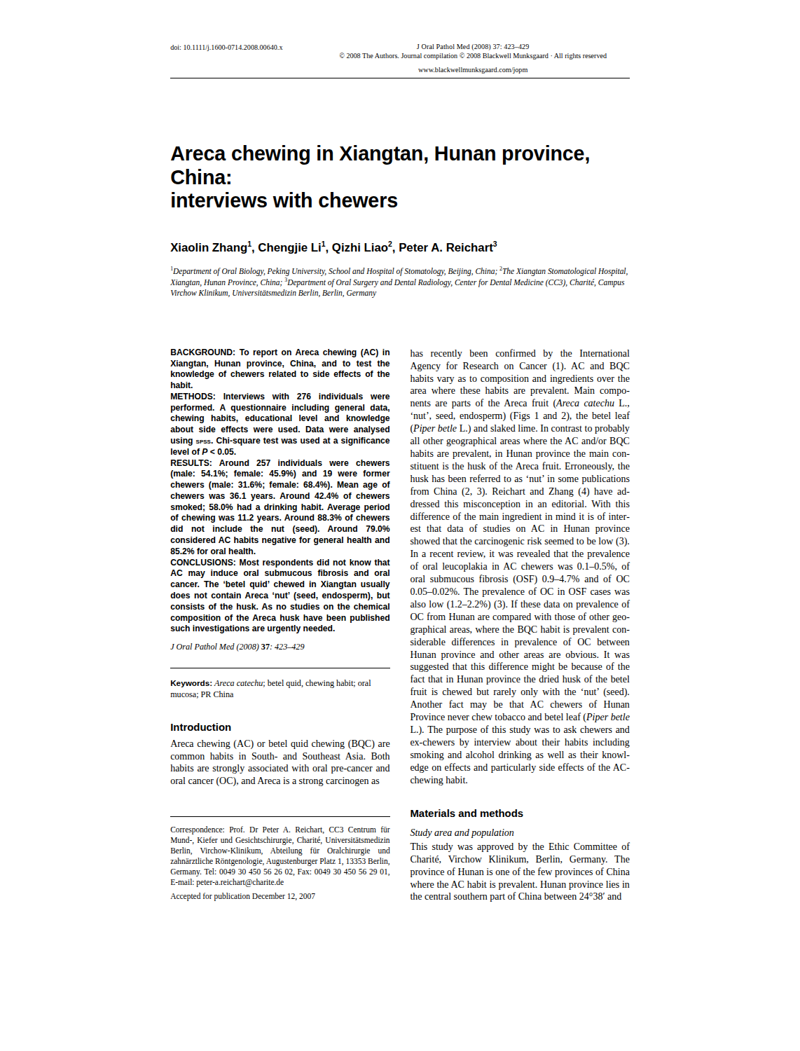doi: 10.1111/j.1600-0714.2008.00640.x
J Oral Pathol Med (2008) 37: 423–429
© 2008 The Authors. Journal compilation © 2008 Blackwell Munksgaard · All rights reserved
www.blackwellmunksgaard.com/jopm
Areca chewing in Xiangtan, Hunan province, China:
interviews with chewers
Xiaolin Zhang1, Chengjie Li1, Qizhi Liao2, Peter A. Reichart3
1Department of Oral Biology, Peking University, School and Hospital of Stomatology, Beijing, China; 2The Xiangtan Stomatological Hospital, Xiangtan, Hunan Province, China; 3Department of Oral Surgery and Dental Radiology, Center for Dental Medicine (CC3), Charité, Campus Virchow Klinikum, Universitätsmedizin Berlin, Berlin, Germany
BACKGROUND: To report on Areca chewing (AC) in Xiangtan, Hunan province, China, and to test the knowledge of chewers related to side effects of the habit.
METHODS: Interviews with 276 individuals were performed. A questionnaire including general data, chewing habits, educational level and knowledge about side effects were used. Data were analysed using spss. Chi-square test was used at a significance level of P < 0.05.
RESULTS: Around 257 individuals were chewers (male: 54.1%; female: 45.9%) and 19 were former chewers (male: 31.6%; female: 68.4%). Mean age of chewers was 36.1 years. Around 42.4% of chewers smoked; 58.0% had a drinking habit. Average period of chewing was 11.2 years. Around 88.3% of chewers did not include the nut (seed). Around 79.0% considered AC habits negative for general health and 85.2% for oral health.
CONCLUSIONS: Most respondents did not know that AC may induce oral submucous fibrosis and oral cancer. The ‘betel quid’ chewed in Xiangtan usually does not contain Areca ‘nut’ (seed, endosperm), but consists of the husk. As no studies on the chemical composition of the Areca husk have been published such investigations are urgently needed.
J Oral Pathol Med (2008) 37: 423–429
Keywords: Areca catechu; betel quid, chewing habit; oral mucosa; PR China
Introduction
Areca chewing (AC) or betel quid chewing (BQC) are common habits in South- and Southeast Asia. Both habits are strongly associated with oral pre-cancer and oral cancer (OC), and Areca is a strong carcinogen as
Correspondence: Prof. Dr Peter A. Reichart, CC3 Centrum für Mund-, Kiefer und Gesichtschirurgie, Charité, Universitätsmedizin Berlin, Virchow-Klinikum, Abteilung für Oralchirurgie und zahnärztliche Röntgenologie, Augustenburger Platz 1, 13353 Berlin, Germany. Tel: 0049 30 450 56 26 02, Fax: 0049 30 450 56 29 01, E-mail: peter-a.reichart@charite.de
Accepted for publication December 12, 2007
has recently been confirmed by the International Agency for Research on Cancer (1). AC and BQC habits vary as to composition and ingredients over the area where these habits are prevalent. Main components are parts of the Areca fruit (Areca catechu L., ‘nut’, seed, endosperm) (Figs 1 and 2), the betel leaf (Piper betle L.) and slaked lime. In contrast to probably all other geographical areas where the AC and/or BQC habits are prevalent, in Hunan province the main constituent is the husk of the Areca fruit. Erroneously, the husk has been referred to as ‘nut’ in some publications from China (2, 3). Reichart and Zhang (4) have addressed this misconception in an editorial. With this difference of the main ingredient in mind it is of interest that data of studies on AC in Hunan province showed that the carcinogenic risk seemed to be low (3). In a recent review, it was revealed that the prevalence of oral leucoplakia in AC chewers was 0.1–0.5%, of oral submucous fibrosis (OSF) 0.9–4.7% and of OC 0.05–0.02%. The prevalence of OC in OSF cases was also low (1.2–2.2%) (3). If these data on prevalence of OC from Hunan are compared with those of other geographical areas, where the BQC habit is prevalent considerable differences in prevalence of OC between Hunan province and other areas are obvious. It was suggested that this difference might be because of the fact that in Hunan province the dried husk of the betel fruit is chewed but rarely only with the ‘nut’ (seed). Another fact may be that AC chewers of Hunan Province never chew tobacco and betel leaf (Piper betle L.). The purpose of this study was to ask chewers and ex-chewers by interview about their habits including smoking and alcohol drinking as well as their knowledge on effects and particularly side effects of the AC-chewing habit.
Materials and methods
Study area and population
This study was approved by the Ethic Committee of Charité, Virchow Klinikum, Berlin, Germany. The province of Hunan is one of the few provinces of China where the AC habit is prevalent. Hunan province lies in the central southern part of China between 24°38′ and